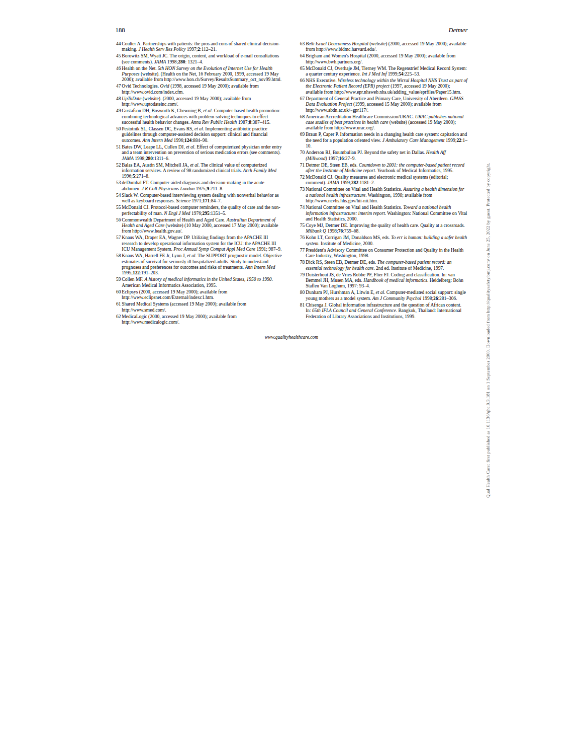188 Detmer
44 Coulter A. Partnerships with patients: the pros and cons of shared clinical decision-making. J Health Serv Res Policy 1997;2:112–21.
45 Borowitz SM, Wyatt JC. The origin, content, and workload of e-mail consultations (see comments). JAMA 1998;280: 1321–4.
46 Health on the Net. 5th HON Survey on the Evolution of Internet Use for Health Purposes (website). (Health on the Net, 16 February 2000, 1999, accessed 19 May 2000); available from http://www.hon.ch/Survey/ResultsSummary_oct_nov99.html.
47 Ovid Technologies. Ovid (1998, accessed 19 May 2000); available from http://www.ovid.com/index.cfm.
48 UpToDate (website). (2000, accessed 19 May 2000); available from http://www.uptodateinc.com/.
49 Gustafson DH, Bosworth K, Chewning B, et al. Computer-based health promotion: combining technological advances with problem-solving techniques to effect successful health behavior changes. Annu Rev Public Health 1987;8:387–415.
50 Pestotnik SL, Classen DC, Evans RS, et al. Implementing antibiotic practice guidelines through computer-assisted decision support: clinical and financial outcomes. Ann Intern Med 1996;124:884–90.
51 Bates DW, Leape LL, Cullen DJ, et al. Effect of computerized physician order entry and a team intervention on prevention of serious medication errors (see comments). JAMA 1998;280:1311–6.
52 Balas EA, Austin SM, Mitchell JA, et al. The clinical value of computerized information services. A review of 98 randomized clinical trials. Arch Family Med 1996;5:271–8.
53deDombal FT. Computer-aided diagnosis and decision-making in the acute abdomen. J R Coll Physicians London 1975;9:211–8.
54 Slack W. Computer-based interviewing system dealing with nonverbal behavior as well as keyboard responses. Science 1971;171:84–7.
55 McDonald CJ. Protocol-based computer reminders, the quality of care and the non-perfectability of man. N Engl J Med 1976;295:1351–5.
56 Commonwealth Department of Health and Aged Care. Australian Department of Health and Aged Care (website) (10 May 2000, accessed 17 May 2000); available from http://www.health.gov.au/.
57 Knaus WA, Draper EA, Wagner DP. Utilizing findings from the APACHE III research to develop operational information system for the ICU: the APACHE III ICU Management System. Proc Annual Symp Comput Appl Med Care 1991; 987–9.
58 Knaus WA, Harrell FE Jr, Lynn J, et al. The SUPPORT prognostic model. Objective estimates of survival for seriously ill hospitalized adults. Study to understand prognoses and preferences for outcomes and risks of treatments. Ann Intern Med 1995;122:191–203.
59 Collen MF. A history of medical informatics in the United States, 1950 to 1990. American Medical Informatics Association, 1995.
60 Eclipsys (2000, accessed 19 May 2000); available from http://www.eclipsnet.com/External/indexc1.htm.
61 Shared Medical Systems (accessed 19 May 2000); available from http://www.smed.com/.
62 MedicaLogic (2000, accessed 19 May 2000); available from http://www.medicalogic.com/.
63 Beth Israel Deaconness Hospital (website) (2000, accessed 19 May 2000); available from http://www.bidmc.harvard.edu/.
64 Brigham and Women's Hospital (2000, accessed 19 May 2000); available from http://www.bwh.partners.org/.
65 McDonald CJ, Overhaje JM, Tierney WM. The Regenstrief Medical Record System: a quarter century experience. Int J Med Inf 1999;54:225–53.
66 NHS Executive. Wireless technology within the Wirral Hospital NHS Trust as part of the Electronic Patient Record (EPR) project (1997, accessed 19 May 2000); available from http://www.epr.nhsweb.nhs.uk/adding_value/eprfiles/Paper15.htm.
67 Department of General Practice and Primary Care, University of Aberdeen. GPASS Data Evaluation Project (1999, accessed 15 May 2000); available from http://www.abdn.ac.uk/~gpr117/.
68 American Accreditation Healthcare Commission/URAC. URAC publishes national case studies of best practices in health care (website) (accessed 19 May 2000); available from http://www.urac.org/.
69 Braun P, Caper P. Information needs in a changing health care system: capitation and the need for a population oriented view. J Ambulatory Care Management 1999;22:1–10.
70 Anderson RJ, Boumbulian PJ. Beyond the safety net in Dallas. Health Aff (Millwood) 1997;16:27–9.
71 Detmer DE, Steen EB, eds. Countdown to 2001: the computer-based patient record after the Institute of Medicine report. Yearbook of Medical Informatics, 1995.
72 McDonald CJ. Quality measures and electronic medical systems (editorial; comment). JAMA 1999;282:1181–2.
73 National Committee on Vital and Health Statistics. Assuring a health dimension for a national health infrastructure. Washington, 1998; available from http://www.ncvhs.hhs.gov/hii-nii.htm.
74 National Committee on Vital and Health Statistics. Toward a national health information infrastructure: interim report. Washington: National Committee on Vital and Health Statistics, 2000.
75 Coye MJ, Detmer DE. Improving the quality of health care. Quality at a crossroads. Milbank Q 1998;76:759–68.
76 Kohn LT, Corrigan JM, Donaldson MS, eds. To err is human: building a safer health system. Institute of Medicine, 2000.
77 President's Advisory Committee on Consumer Protection and Quality in the Health Care Industry, Washington, 1998.
78 Dick RS, Steen EB, Detmer DE, eds. The computer-based patient record: an essential technology for health care. 2nd ed. Institute of Medicine, 1997.
79 Duisterhout JS, de Vries Robbe PF, Flier FJ. Coding and classification. In: van Bemmel JH, Musen MA, eds. Handbook of medical informatics. Heidelberg: Bohn Stafleu Van Loghum, 1997: 93–4.
80 Dunham PJ, Hurshman A, Litwin E, et al. Computer-mediated social support: single young mothers as a model system. Am J Community Psychol 1998;26:281–306.
81 Chisenga J. Global information infrastructure and the question of African content. In: 65th IFLA Council and General Conference. Bangkok, Thailand: International Federation of Library Associations and Institutions, 1999.
www.qualityhealthcare.com
Qual Health Care: first published as 10.1136/qhc.9.3.181 on 1 September 2000. Downloaded from http://qualitysafety.bmj.com/ on June 25, 2022 by guest. Protected by copyright.